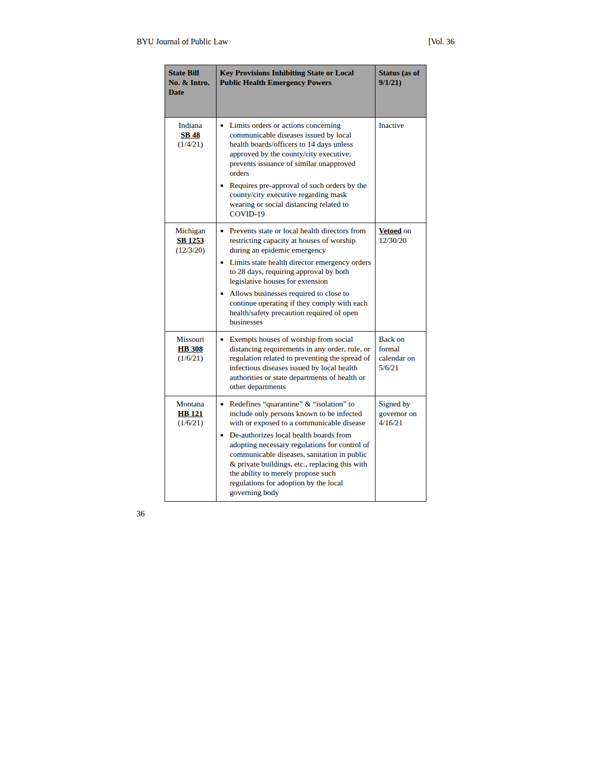BYU Journal of Public Law [Vol. 36
| State Bill No. & Intro. Date | Key Provisions Inhibiting State or Local Public Health Emergency Powers | Status (as of 9/1/21) |
| --- | --- | --- |
| Indiana SB 48 (1/4/21) | Limits orders or actions concerning communicable diseases issued by local health boards/officers to 14 days unless approved by the county/city executive; prevents issuance of similar unapproved orders Requires pre-approval of such orders by the county/city executive regarding mask wearing or social distancing related to COVID-19 | Inactive |
| Michigan SB 1253 (12/3/20) | Prevents state or local health directors from restricting capacity at houses of worship during an epidemic emergency Limits state health director emergency orders to 28 days, requiring approval by both legislative houses for extension Allows businesses required to close to continue operating if they comply with each health/safety precaution required of open businesses | Vetoed on 12/30/20 |
| Missouri HB 308 (1/6/21) | Exempts houses of worship from social distancing requirements in any order, rule, or regulation related to preventing the spread of infectious diseases issued by local health authorities or state departments of health or other departments | Back on formal calendar on 5/6/21 |
| Montana HB 121 (1/6/21) | Redefines “quarantine” & “isolation” to include only persons known to be infected with or exposed to a communicable disease De-authorizes local health boards from adopting necessary regulations for control of communicable diseases, sanitation in public & private buildings, etc., replacing this with the ability to merely propose such regulations for adoption by the local governing body | Signed by governor on 4/16/21 |
36